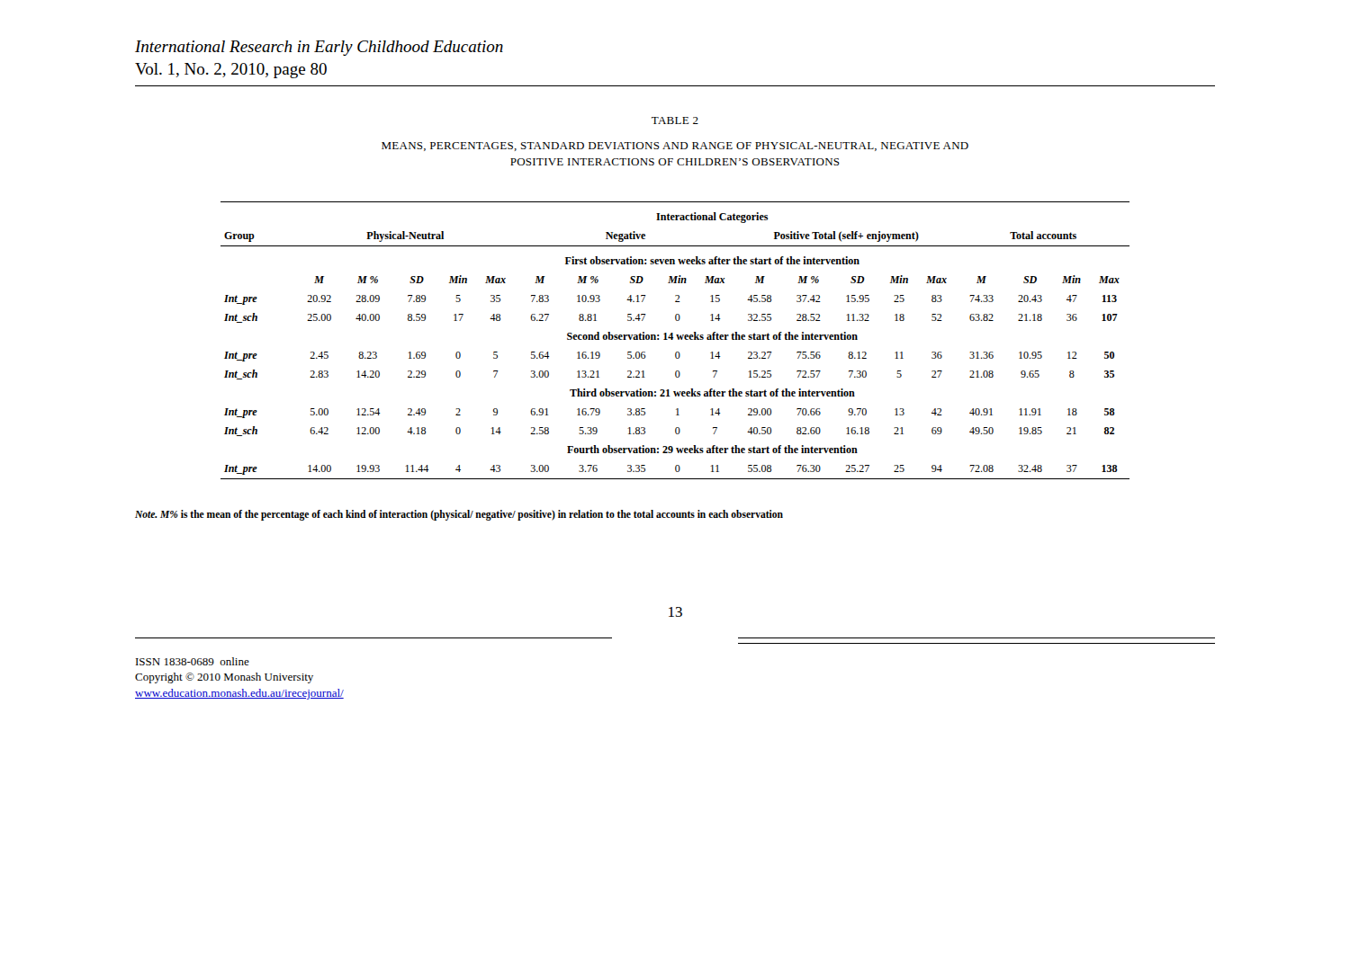International Research in Early Childhood Education
Vol. 1, No. 2, 2010, page 80
TABLE 2 MEANS, PERCENTAGES, STANDARD DEVIATIONS AND RANGE OF PHYSICAL-NEUTRAL, NEGATIVE AND
POSITIVE INTERACTIONS OF CHILDREN’S OBSERVATIONS
| | Interactional Categories |
| Group | Physical-Neutral | Negative | Positive Total (self+ enjoyment) | Total accounts |
| | First observation: seven weeks after the start of the intervention |
| | M | M % | SD | Min | Max | M | M % | SD | Min | Max | M | M % | SD | Min | Max | M | SD | Min | Max |
| Int_pre | 20.92 | 28.09 | 7.89 | 5 | 35 | 7.83 | 10.93 | 4.17 | 2 | 15 | 45.58 | 37.42 | 15.95 | 25 | 83 | 74.33 | 20.43 | 47 | 113 |
| Int_sch | 25.00 | 40.00 | 8.59 | 17 | 48 | 6.27 | 8.81 | 5.47 | 0 | 14 | 32.55 | 28.52 | 11.32 | 18 | 52 | 63.82 | 21.18 | 36 | 107 |
| | Second observation: 14 weeks after the start of the intervention |
| Int_pre | 2.45 | 8.23 | 1.69 | 0 | 5 | 5.64 | 16.19 | 5.06 | 0 | 14 | 23.27 | 75.56 | 8.12 | 11 | 36 | 31.36 | 10.95 | 12 | 50 |
| Int_sch | 2.83 | 14.20 | 2.29 | 0 | 7 | 3.00 | 13.21 | 2.21 | 0 | 7 | 15.25 | 72.57 | 7.30 | 5 | 27 | 21.08 | 9.65 | 8 | 35 |
| | Third observation: 21 weeks after the start of the intervention |
| Int_pre | 5.00 | 12.54 | 2.49 | 2 | 9 | 6.91 | 16.79 | 3.85 | 1 | 14 | 29.00 | 70.66 | 9.70 | 13 | 42 | 40.91 | 11.91 | 18 | 58 |
| Int_sch | 6.42 | 12.00 | 4.18 | 0 | 14 | 2.58 | 5.39 | 1.83 | 0 | 7 | 40.50 | 82.60 | 16.18 | 21 | 69 | 49.50 | 19.85 | 21 | 82 |
| | Fourth observation: 29 weeks after the start of the intervention |
| Int_pre | 14.00 | 19.93 | 11.44 | 4 | 43 | 3.00 | 3.76 | 3.35 | 0 | 11 | 55.08 | 76.30 | 25.27 | 25 | 94 | 72.08 | 32.48 | 37 | 138 |
Note. M% is the mean of the percentage of each kind of interaction (physical/ negative/ positive) in relation to the total accounts in each observation
13
ISSN 1838-0689 online
Copyright © 2010 Monash University
www.education.monash.edu.au/irecejournal/